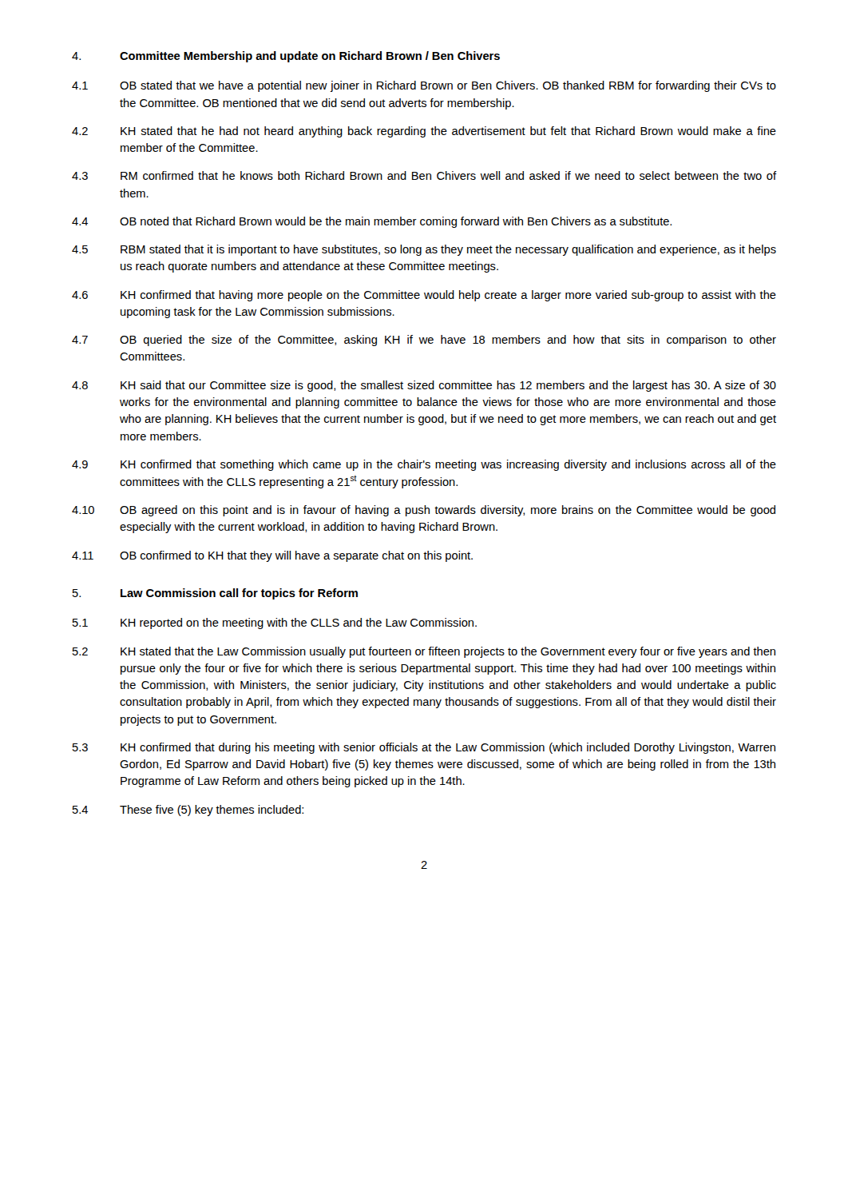4.
Committee Membership and update on Richard Brown / Ben Chivers
4.1
OB stated that we have a potential new joiner in Richard Brown or Ben Chivers. OB thanked RBM for forwarding their CVs to the Committee. OB mentioned that we did send out adverts for membership.
4.2
KH stated that he had not heard anything back regarding the advertisement but felt that Richard Brown would make a fine member of the Committee.
4.3
RM confirmed that he knows both Richard Brown and Ben Chivers well and asked if we need to select between the two of them.
4.4
OB noted that Richard Brown would be the main member coming forward with Ben Chivers as a substitute.
4.5
RBM stated that it is important to have substitutes, so long as they meet the necessary qualification and experience, as it helps us reach quorate numbers and attendance at these Committee meetings.
4.6
KH confirmed that having more people on the Committee would help create a larger more varied sub-group to assist with the upcoming task for the Law Commission submissions.
4.7
OB queried the size of the Committee, asking KH if we have 18 members and how that sits in comparison to other Committees.
4.8
KH said that our Committee size is good, the smallest sized committee has 12 members and the largest has 30. A size of 30 works for the environmental and planning committee to balance the views for those who are more environmental and those who are planning. KH believes that the current number is good, but if we need to get more members, we can reach out and get more members.
4.9
KH confirmed that something which came up in the chair's meeting was increasing diversity and inclusions across all of the committees with the CLLS representing a 21st century profession.
4.10
OB agreed on this point and is in favour of having a push towards diversity, more brains on the Committee would be good especially with the current workload, in addition to having Richard Brown.
4.11
OB confirmed to KH that they will have a separate chat on this point.
5.
Law Commission call for topics for Reform
5.1
KH reported on the meeting with the CLLS and the Law Commission.
5.2
KH stated that the Law Commission usually put fourteen or fifteen projects to the Government every four or five years and then pursue only the four or five for which there is serious Departmental support. This time they had had over 100 meetings within the Commission, with Ministers, the senior judiciary, City institutions and other stakeholders and would undertake a public consultation probably in April, from which they expected many thousands of suggestions. From all of that they would distil their projects to put to Government.
5.3
KH confirmed that during his meeting with senior officials at the Law Commission (which included Dorothy Livingston, Warren Gordon, Ed Sparrow and David Hobart) five (5) key themes were discussed, some of which are being rolled in from the 13th Programme of Law Reform and others being picked up in the 14th.
5.4
These five (5) key themes included:
2